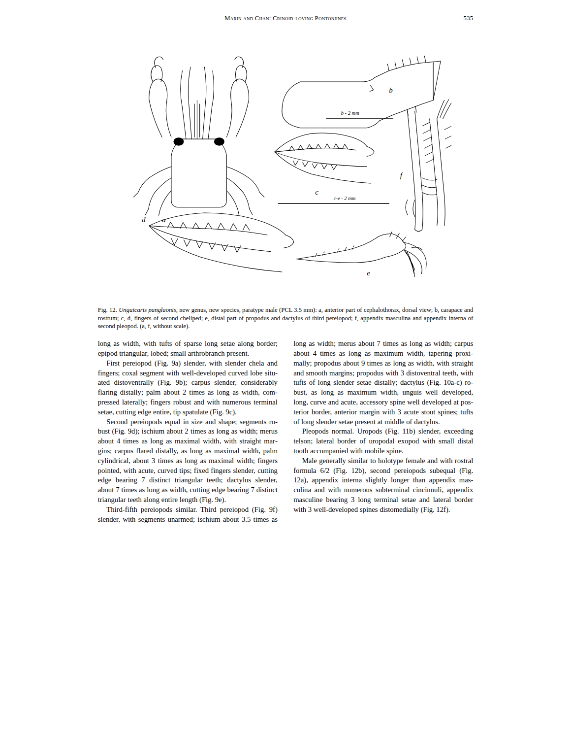Marin and Chan: Crinoid-loving Pontoniines 535
a b b - 2 mm c c-e - 2 mm d e f
Fig. 12. Unguicaris panglaonis, new genus, new species, paratype male (PCL 3.5 mm): a, anterior part of cephalothorax, dorsal view; b, carapace and rostrum; c, d, fingers of second cheliped; e, distal part of propodus and dactylus of third pereiopod; f, appendix masculina and appendix interna of second pleopod. (a, f, without scale).
long as width, with tufts of sparse long setae along border; epipod triangular, lobed; small arthrobranch present.
First pereiopod (Fig. 9a) slender, with slender chela and fingers; coxal segment with well-developed curved lobe situated distoventrally (Fig. 9b); carpus slender, considerably flaring distally; palm about 2 times as long as width, compressed laterally; fingers robust and with numerous terminal setae, cutting edge entire, tip spatulate (Fig. 9c).
Second pereiopods equal in size and shape; segments robust (Fig. 9d); ischium about 2 times as long as width; merus about 4 times as long as maximal width, with straight margins; carpus flared distally, as long as maximal width, palm cylindrical, about 3 times as long as maximal width; fingers pointed, with acute, curved tips; fixed fingers slender, cutting edge bearing 7 distinct triangular teeth; dactylus slender, about 7 times as long as width, cutting edge bearing 7 distinct triangular teeth along entire length (Fig. 9e).
Third-fifth pereiopods similar. Third pereiopod (Fig. 9f) slender, with segments unarmed; ischium about 3.5 times as long as width; merus about 7 times as long as width; carpus about 4 times as long as maximum width, tapering proximally; propodus about 9 times as long as width, with straight and smooth margins; propodus with 3 distoventral teeth, with tufts of long slender setae distally; dactylus (Fig. 10a-c) robust, as long as maximum width, unguis well developed, long, curve and acute, accessory spine well developed at posterior border, anterior margin with 3 acute stout spines; tufts of long slender setae present at middle of dactylus.
Pleopods normal. Uropods (Fig. 11b) slender, exceeding telson; lateral border of uropodal exopod with small distal tooth accompanied with mobile spine.
Male generally similar to holotype female and with rostral formula 6/2 (Fig. 12b), second pereiopods subequal (Fig. 12a), appendix interna slightly longer than appendix masculina and with numerous subterminal cincinnuli, appendix masculine bearing 3 long terminal setae and lateral border with 3 well-developed spines distomedially (Fig. 12f).